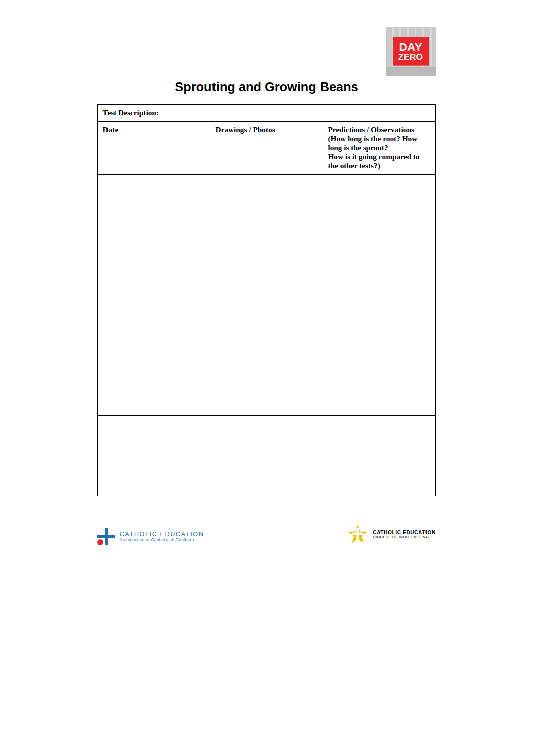DAY ZERO
Sprouting and Growing Beans
| Test Description: |
| Date | Drawings / Photos | Predictions / Observations (How long is the root? How long is the sprout? How is it going compared to the other tests?) |
CATHOLIC EDUCATION
Archdiocese of Canberra & Goulburn
CATHOLIC EDUCATION
DIOCESE OF WOLLONGONG